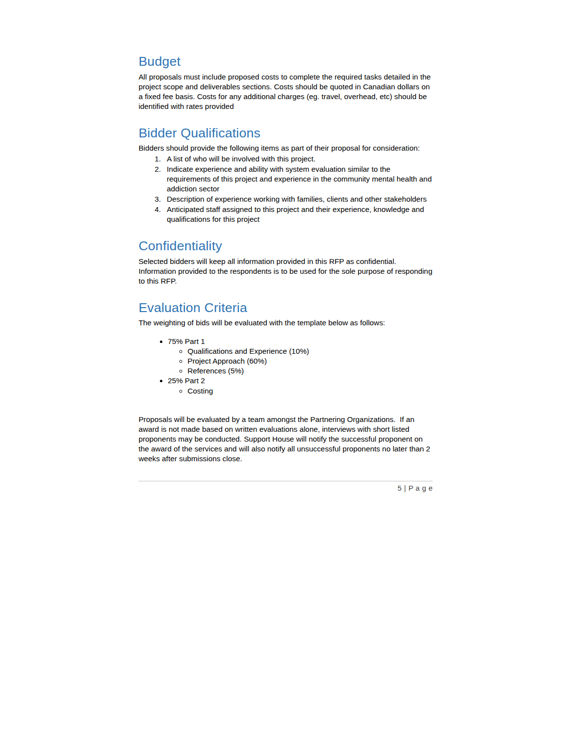Budget
All proposals must include proposed costs to complete the required tasks detailed in the project scope and deliverables sections. Costs should be quoted in Canadian dollars on a fixed fee basis. Costs for any additional charges (eg. travel, overhead, etc) should be identified with rates provided
Bidder Qualifications
Bidders should provide the following items as part of their proposal for consideration:
A list of who will be involved with this project.
Indicate experience and ability with system evaluation similar to the requirements of this project and experience in the community mental health and addiction sector
Description of experience working with families, clients and other stakeholders
Anticipated staff assigned to this project and their experience, knowledge and qualifications for this project
Confidentiality
Selected bidders will keep all information provided in this RFP as confidential. Information provided to the respondents is to be used for the sole purpose of responding to this RFP.
Evaluation Criteria
The weighting of bids will be evaluated with the template below as follows:
75% Part 1
Qualifications and Experience (10%)
Project Approach (60%)
References (5%)
25% Part 2
Costing
Proposals will be evaluated by a team amongst the Partnering Organizations. If an award is not made based on written evaluations alone, interviews with short listed proponents may be conducted. Support House will notify the successful proponent on the award of the services and will also notify all unsuccessful proponents no later than 2 weeks after submissions close.
5 | P a g e